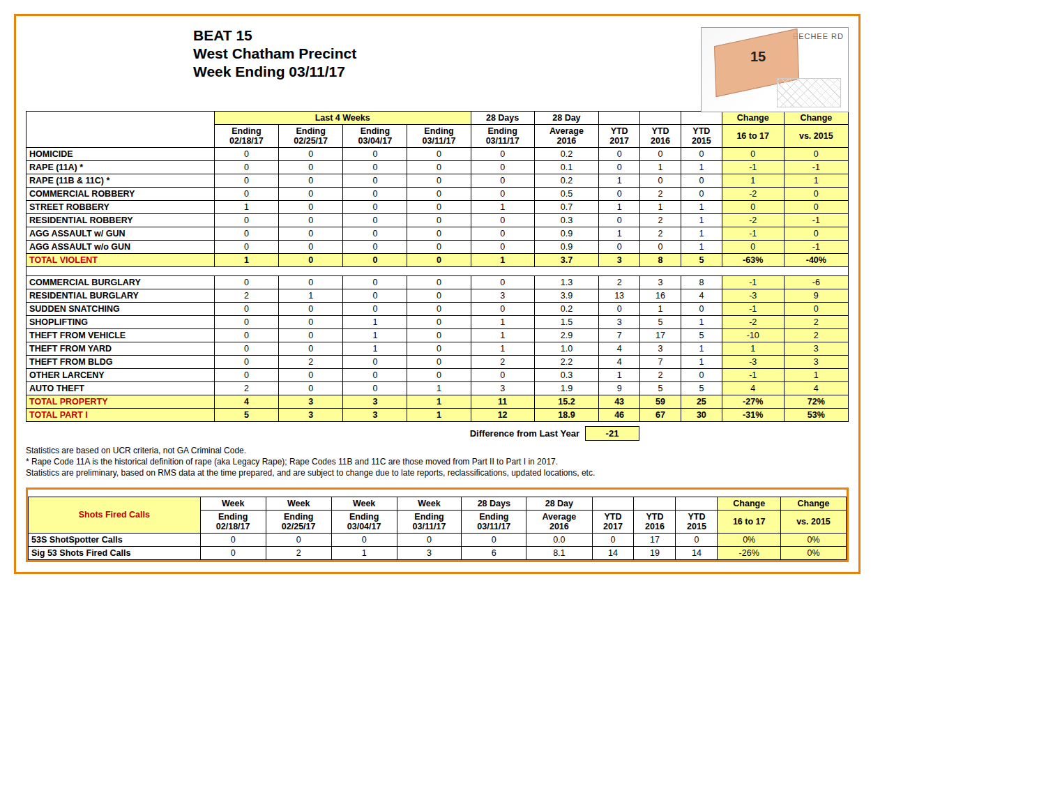EECHEE RD
15
BEAT 15
West Chatham Precinct
Week Ending 03/11/17
| | Last 4 Weeks | 28 Days | 28 Day | | | | Change | Change |
| --- | --- | --- | --- | --- | --- | --- | --- | --- |
| Ending 02/18/17 | Ending 02/25/17 | Ending 03/04/17 | Ending 03/11/17 | Ending 03/11/17 | Average 2016 | YTD 2017 | YTD 2016 | YTD 2015 | 16 to 17 | vs. 2015 |
| HOMICIDE | 0 | 0 | 0 | 0 | 0 | 0.2 | 0 | 0 | 0 | 0 | 0 |
| RAPE (11A) * | 0 | 0 | 0 | 0 | 0 | 0.1 | 0 | 1 | 1 | -1 | -1 |
| RAPE (11B & 11C) * | 0 | 0 | 0 | 0 | 0 | 0.2 | 1 | 0 | 0 | 1 | 1 |
| COMMERCIAL ROBBERY | 0 | 0 | 0 | 0 | 0 | 0.5 | 0 | 2 | 0 | -2 | 0 |
| STREET ROBBERY | 1 | 0 | 0 | 0 | 1 | 0.7 | 1 | 1 | 1 | 0 | 0 |
| RESIDENTIAL ROBBERY | 0 | 0 | 0 | 0 | 0 | 0.3 | 0 | 2 | 1 | -2 | -1 |
| AGG ASSAULT w/ GUN | 0 | 0 | 0 | 0 | 0 | 0.9 | 1 | 2 | 1 | -1 | 0 |
| AGG ASSAULT w/o GUN | 0 | 0 | 0 | 0 | 0 | 0.9 | 0 | 0 | 1 | 0 | -1 |
| TOTAL VIOLENT | 1 | 0 | 0 | 0 | 1 | 3.7 | 3 | 8 | 5 | -63% | -40% |
| COMMERCIAL BURGLARY | 0 | 0 | 0 | 0 | 0 | 1.3 | 2 | 3 | 8 | -1 | -6 |
| RESIDENTIAL BURGLARY | 2 | 1 | 0 | 0 | 3 | 3.9 | 13 | 16 | 4 | -3 | 9 |
| SUDDEN SNATCHING | 0 | 0 | 0 | 0 | 0 | 0.2 | 0 | 1 | 0 | -1 | 0 |
| SHOPLIFTING | 0 | 0 | 1 | 0 | 1 | 1.5 | 3 | 5 | 1 | -2 | 2 |
| THEFT FROM VEHICLE | 0 | 0 | 1 | 0 | 1 | 2.9 | 7 | 17 | 5 | -10 | 2 |
| THEFT FROM YARD | 0 | 0 | 1 | 0 | 1 | 1.0 | 4 | 3 | 1 | 1 | 3 |
| THEFT FROM BLDG | 0 | 2 | 0 | 0 | 2 | 2.2 | 4 | 7 | 1 | -3 | 3 |
| OTHER LARCENY | 0 | 0 | 0 | 0 | 0 | 0.3 | 1 | 2 | 0 | -1 | 1 |
| AUTO THEFT | 2 | 0 | 0 | 1 | 3 | 1.9 | 9 | 5 | 5 | 4 | 4 |
| TOTAL PROPERTY | 4 | 3 | 3 | 1 | 11 | 15.2 | 43 | 59 | 25 | -27% | 72% |
| TOTAL PART I | 5 | 3 | 3 | 1 | 12 | 18.9 | 46 | 67 | 30 | -31% | 53% |
| Difference from Last Year | -21 |
Statistics are based on UCR criteria, not GA Criminal Code.
* Rape Code 11A is the historical definition of rape (aka Legacy Rape); Rape Codes 11B and 11C are those moved from Part II to Part I in 2017.
Statistics are preliminary, based on RMS data at the time prepared, and are subject to change due to late reports, reclassifications, updated locations, etc.
| Shots Fired Calls | Week | Week | Week | Week | 28 Days | 28 Day | | | | Change | Change |
| --- | --- | --- | --- | --- | --- | --- | --- | --- | --- | --- | --- |
| Ending 02/18/17 | Ending 02/25/17 | Ending 03/04/17 | Ending 03/11/17 | Ending 03/11/17 | Average 2016 | YTD 2017 | YTD 2016 | YTD 2015 | 16 to 17 | vs. 2015 |
| 53S ShotSpotter Calls | 0 | 0 | 0 | 0 | 0 | 0.0 | 0 | 17 | 0 | 0% | 0% |
| Sig 53 Shots Fired Calls | 0 | 2 | 1 | 3 | 6 | 8.1 | 14 | 19 | 14 | -26% | 0% |